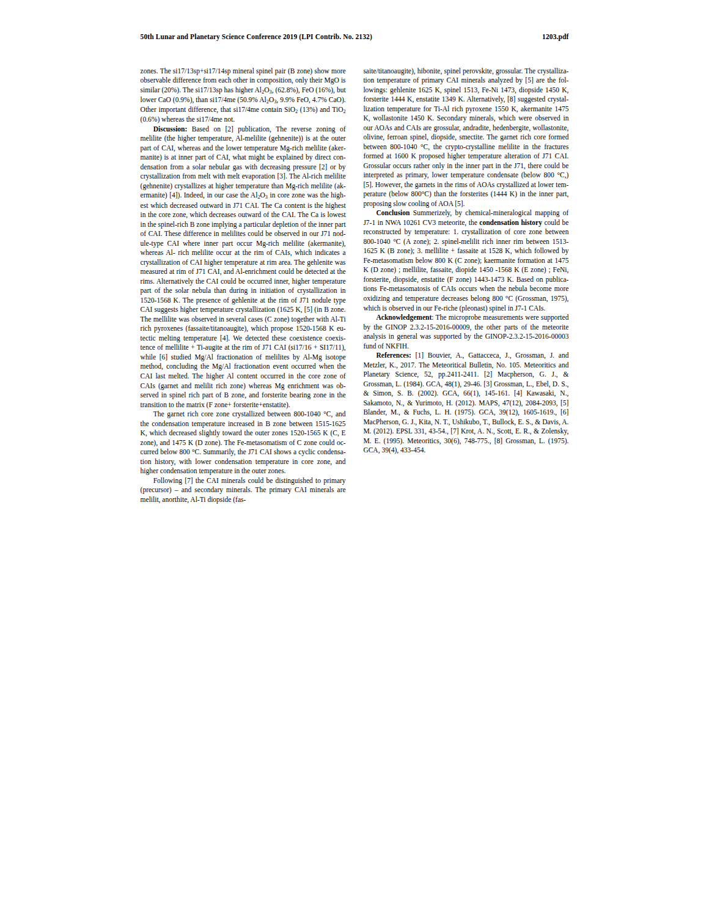50th Lunar and Planetary Science Conference 2019 (LPI Contrib. No. 2132) 1203.pdf
zones. The si17/13sp+si17/14sp mineral spinel pair (B zone) show more observable difference from each other in composition, only their MgO is similar (20%). The si17/13sp has higher Al2O3, (62.8%), FeO (16%), but lower CaO (0.9%), than si17/4me (50.9% Al2O3, 9.9% FeO, 4.7% CaO). Other important difference, that si17/4me contain SiO2 (13%) and TiO2 (0.6%) whereas the si17/4me not.
Discussion: Based on [2] publication, The reverse zoning of melilite (the higher temperature, Al-melilite (gehnenite)) is at the outer part of CAI, whereas and the lower temperature Mg-rich melilite (akermanite) is at inner part of CAI, what might be explained by direct condensation from a solar nebular gas with decreasing pressure [2] or by crystallization from melt with melt evaporation [3]. The Al-rich melilite (gehnenite) crystallizes at higher temperature than Mg-rich melilite (akermanite) [4]). Indeed, in our case the Al2O3 in core zone was the highest which decreased outward in J71 CAI. The Ca content is the highest in the core zone, which decreases outward of the CAI. The Ca is lowest in the spinel-rich B zone implying a particular depletion of the inner part of CAI. These difference in melilites could be observed in our J71 nodule-type CAI where inner part occur Mg-rich melilite (akermanite), whereas Al- rich melilite occur at the rim of CAIs, which indicates a crystallization of CAI higher temperature at rim area. The gehlenite was measured at rim of J71 CAI, and Al-enrichment could be detected at the rims. Alternatively the CAI could be occurred inner, higher temperature part of the solar nebula than during in initiation of crystallization in 1520-1568 K. The presence of gehlenite at the rim of J71 nodule type CAI suggests higher temperature crystallization (1625 K, [5] (in B zone. The mellilite was observed in several cases (C zone) together with Al-Ti rich pyroxenes (fassaite/titanoaugite), which propose 1520-1568 K eutectic melting temperature [4]. We detected these coexistence coexistence of mellilite + Ti-augite at the rim of J71 CAI (si17/16 + SI17/11), while [6] studied Mg/Al fractionation of melilites by Al-Mg isotope method, concluding the Mg/Al fractionation event occurred when the CAI last melted. The higher Al content occurred in the core zone of CAIs (garnet and melilit rich zone) whereas Mg enrichment was observed in spinel rich part of B zone, and forsterite bearing zone in the transition to the matrix (F zone+ forsterite+enstatite).
The garnet rich core zone crystallized between 800-1040 °C, and the condensation temperature increased in B zone between 1515-1625 K, which decreased slightly toward the outer zones 1520-1565 K (C, E zone), and 1475 K (D zone). The Fe-metasomatism of C zone could occurred below 800 °C. Summarily, the J71 CAI shows a cyclic condensation history, with lower condensation temperature in core zone, and higher condensation temperature in the outer zones.
Following [7] the CAI minerals could be distinguished to primary (precursor) – and secondary minerals. The primary CAI minerals are melilit, anorthite, Al-Ti diopside (fas-
saite/titanoaugite), hibonite, spinel perovskite, grossular. The crystallization temperature of primary CAI minerals analyzed by [5] are the followings: gehlenite 1625 K, spinel 1513, Fe-Ni 1473, diopside 1450 K, forsterite 1444 K, enstatite 1349 K. Alternatively, [8] suggested crystallization temperature for Ti-Al rich pyroxene 1550 K, akermanite 1475 K, wollastonite 1450 K. Secondary minerals, which were observed in our AOAs and CAIs are grossular, andradite, hedenbergite, wollastonite, olivine, ferroan spinel, diopside, smectite. The garnet rich core formed between 800-1040 °C, the crypto-crystalline melilite in the fractures formed at 1600 K proposed higher temperature alteration of J71 CAI. Grossular occurs rather only in the inner part in the J71, there could be interpreted as primary, lower temperature condensate (below 800 °C,) [5]. However, the garnets in the rims of AOAs crystallized at lower temperature (below 800°C) than the forsterites (1444 K) in the inner part, proposing slow cooling of AOA [5].
Conclusion Summerizely, by chemical-mineralogical mapping of J7-1 in NWA 10261 CV3 meteorite, the condensation history could be reconstructed by temperature: 1. crystallization of core zone between 800-1040 °C (A zone); 2. spinel-melilit rich inner rim between 1513-1625 K (B zone); 3. mellilite + fassaite at 1528 K, which followed by Fe-metasomatism below 800 K (C zone); kaermanite formation at 1475 K (D zone) ; mellilite, fassaite, diopide 1450 -1568 K (E zone) ; FeNi, forsterite, diopside, enstatite (F zone) 1443-1473 K. Based on publications Fe-metasomatosis of CAIs occurs when the nebula become more oxidizing and temperature decreases belong 800 °C (Grossman, 1975), which is observed in our Fe-riche (pleonast) spinel in J7-1 CAIs.
Acknowledgement: The microprobe measurements were supported by the GINOP 2.3.2-15-2016-00009, the other parts of the meteorite analysis in general was supported by the GINOP-2.3.2-15-2016-00003 fund of NKFIH.
References: [1] Bouvier, A., Gattacceca, J., Grossman, J. and Metzler, K., 2017. The Meteoritical Bulletin, No. 105. Meteoritics and Planetary Science, 52, pp.2411-2411. [2] Macpherson, G. J., & Grossman, L. (1984). GCA, 48(1), 29-46. [3] Grossman, L., Ebel, D. S., & Simon, S. B. (2002). GCA, 66(1), 145-161. [4] Kawasaki, N., Sakamoto, N., & Yurimoto, H. (2012). MAPS, 47(12), 2084-2093, [5] Blander, M., & Fuchs, L. H. (1975). GCA, 39(12), 1605-1619., [6] MacPherson, G. J., Kita, N. T., Ushikubo, T., Bullock, E. S., & Davis, A. M. (2012). EPSL 331, 43-54., [7] Krot, A. N., Scott, E. R., & Zolensky, M. E. (1995). Meteoritics, 30(6), 748-775., [8] Grossman, L. (1975). GCA, 39(4), 433-454.